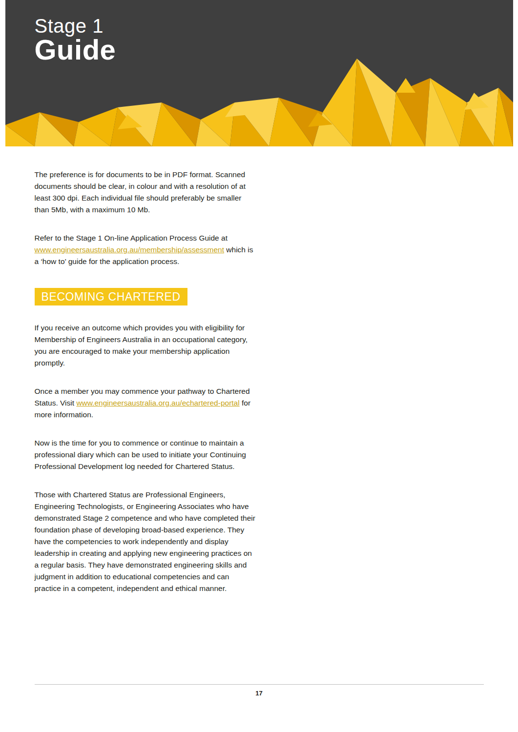Stage 1 Guide
The preference is for documents to be in PDF format. Scanned documents should be clear, in colour and with a resolution of at least 300 dpi. Each individual file should preferably be smaller than 5Mb, with a maximum 10 Mb.
Refer to the Stage 1 On-line Application Process Guide at www.engineersaustralia.org.au/membership/assessment which is a ‘how to’ guide for the application process.
Becoming Chartered
If you receive an outcome which provides you with eligibility for Membership of Engineers Australia in an occupational category, you are encouraged to make your membership application promptly.
Once a member you may commence your pathway to Chartered Status. Visit www.engineersaustralia.org.au/echartered-portal for more information.
Now is the time for you to commence or continue to maintain a professional diary which can be used to initiate your Continuing Professional Development log needed for Chartered Status.
Those with Chartered Status are Professional Engineers, Engineering Technologists, or Engineering Associates who have demonstrated Stage 2 competence and who have completed their foundation phase of developing broad-based experience. They have the competencies to work independently and display leadership in creating and applying new engineering practices on a regular basis. They have demonstrated engineering skills and judgment in addition to educational competencies and can practice in a competent, independent and ethical manner.
17